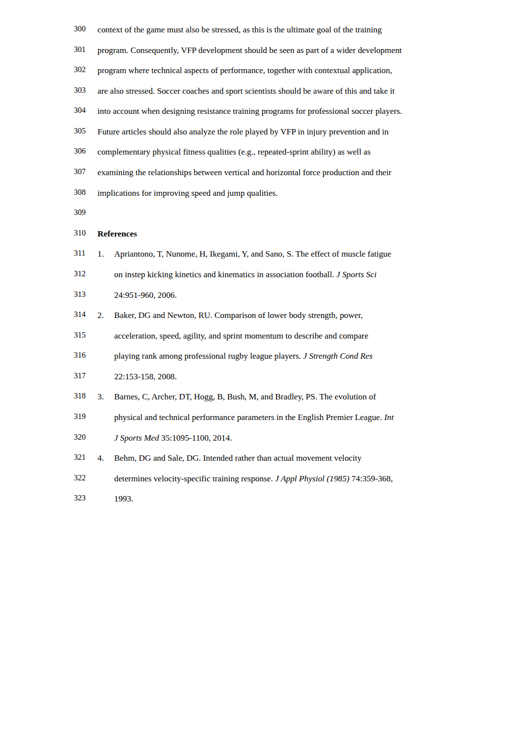300
context of the game must also be stressed, as this is the ultimate goal of the training
301
program. Consequently, VFP development should be seen as part of a wider development
302
program where technical aspects of performance, together with contextual application,
303
are also stressed. Soccer coaches and sport scientists should be aware of this and take it
304
into account when designing resistance training programs for professional soccer players.
305
Future articles should also analyze the role played by VFP in injury prevention and in
306
complementary physical fitness qualities (e.g., repeated-sprint ability) as well as
307
examining the relationships between vertical and horizontal force production and their
308
implications for improving speed and jump qualities.
309
310
References
311
1.
Apriantono, T, Nunome, H, Ikegami, Y, and Sano, S. The effect of muscle fatigue
312
on instep kicking kinetics and kinematics in association football. J Sports Sci
313
24:951-960, 2006.
314
2.
Baker, DG and Newton, RU. Comparison of lower body strength, power,
315
acceleration, speed, agility, and sprint momentum to describe and compare
316
playing rank among professional rugby league players. J Strength Cond Res
317
22:153-158, 2008.
318
3.
Barnes, C, Archer, DT, Hogg, B, Bush, M, and Bradley, PS. The evolution of
319
physical and technical performance parameters in the English Premier League. Int
320
J Sports Med 35:1095-1100, 2014.
321
4.
Behm, DG and Sale, DG. Intended rather than actual movement velocity
322
determines velocity-specific training response. J Appl Physiol (1985) 74:359-368,
323
1993.